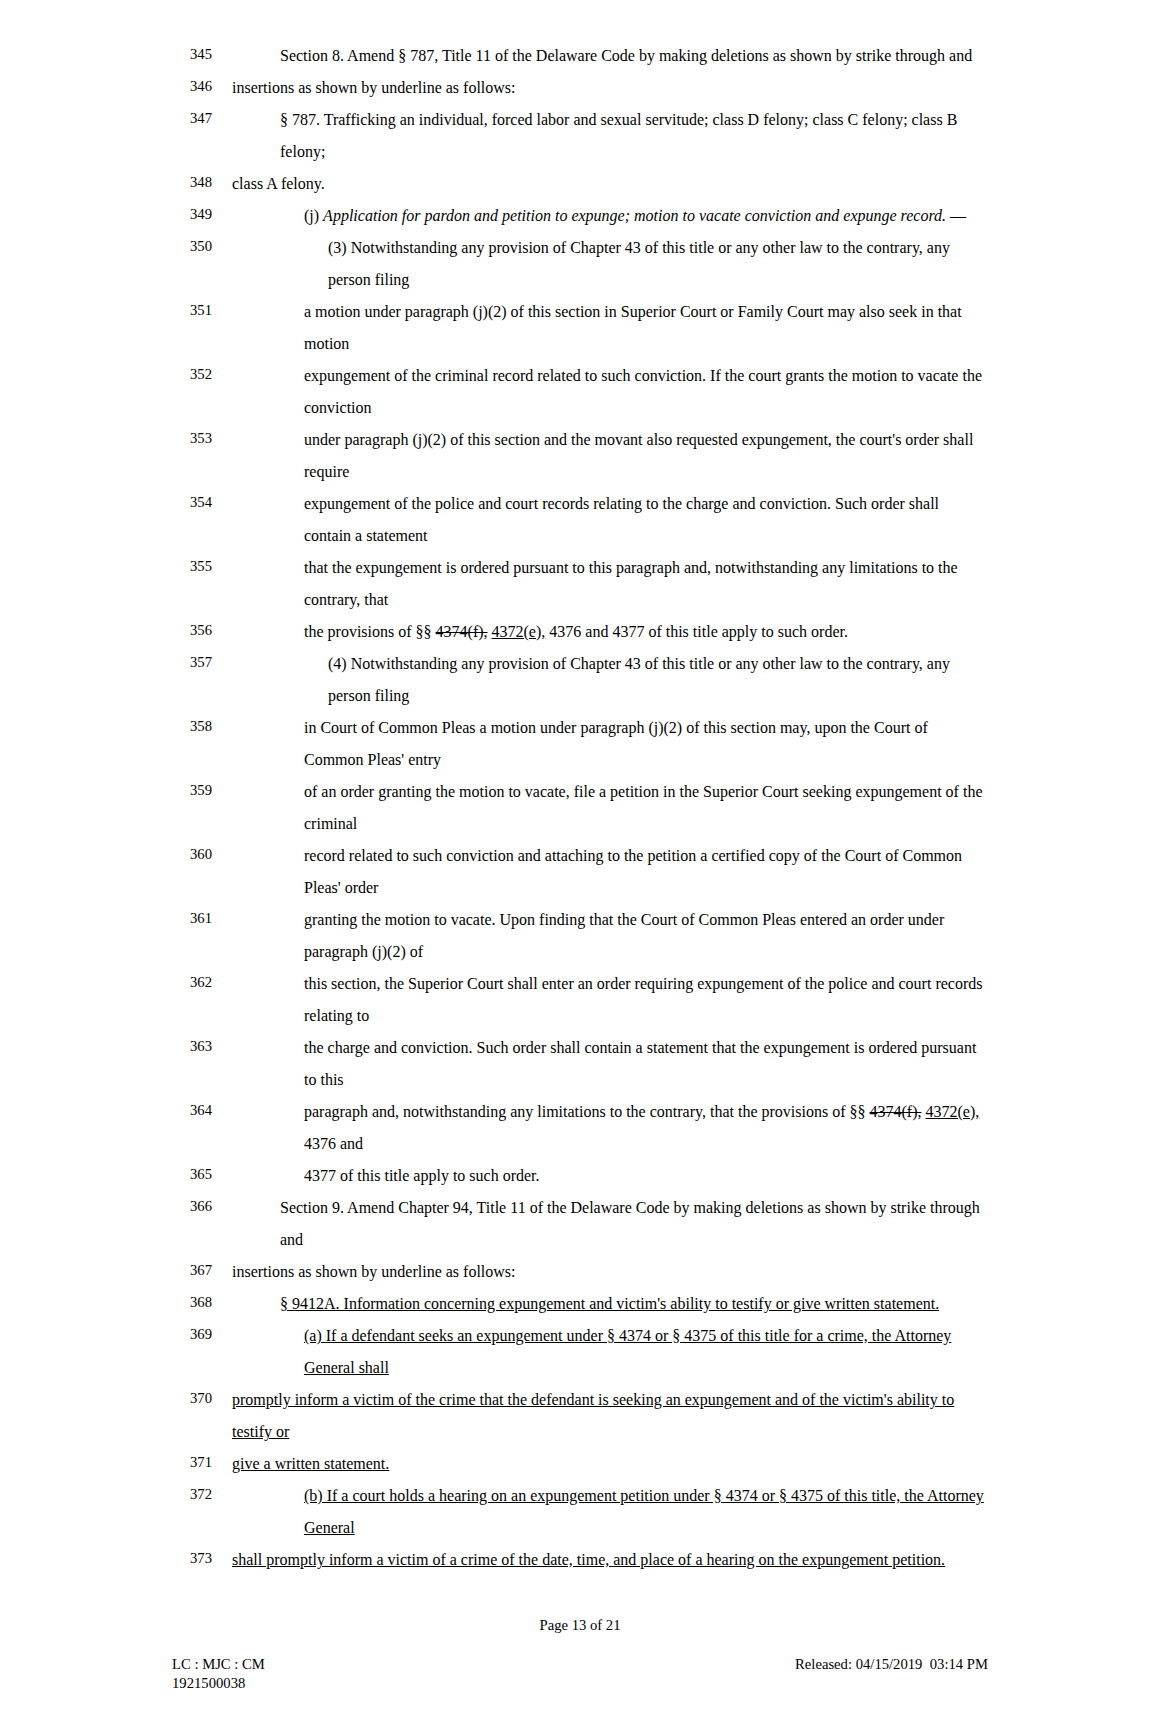345
Section 8. Amend § 787, Title 11 of the Delaware Code by making deletions as shown by strike through and
346
insertions as shown by underline as follows:
347
§ 787. Trafficking an individual, forced labor and sexual servitude; class D felony; class C felony; class B felony;
348
class A felony.
349
(j) Application for pardon and petition to expunge; motion to vacate conviction and expunge record. —
350
(3) Notwithstanding any provision of Chapter 43 of this title or any other law to the contrary, any person filing
351
a motion under paragraph (j)(2) of this section in Superior Court or Family Court may also seek in that motion
352
expungement of the criminal record related to such conviction. If the court grants the motion to vacate the conviction
353
under paragraph (j)(2) of this section and the movant also requested expungement, the court's order shall require
354
expungement of the police and court records relating to the charge and conviction. Such order shall contain a statement
355
that the expungement is ordered pursuant to this paragraph and, notwithstanding any limitations to the contrary, that
356
the provisions of §§ 4374(f), 4372(e), 4376 and 4377 of this title apply to such order.
357
(4) Notwithstanding any provision of Chapter 43 of this title or any other law to the contrary, any person filing
358
in Court of Common Pleas a motion under paragraph (j)(2) of this section may, upon the Court of Common Pleas' entry
359
of an order granting the motion to vacate, file a petition in the Superior Court seeking expungement of the criminal
360
record related to such conviction and attaching to the petition a certified copy of the Court of Common Pleas' order
361
granting the motion to vacate. Upon finding that the Court of Common Pleas entered an order under paragraph (j)(2) of
362
this section, the Superior Court shall enter an order requiring expungement of the police and court records relating to
363
the charge and conviction. Such order shall contain a statement that the expungement is ordered pursuant to this
364
paragraph and, notwithstanding any limitations to the contrary, that the provisions of §§ 4374(f), 4372(e), 4376 and
365
4377 of this title apply to such order.
366
Section 9. Amend Chapter 94, Title 11 of the Delaware Code by making deletions as shown by strike through and
367
insertions as shown by underline as follows:
368
§ 9412A. Information concerning expungement and victim's ability to testify or give written statement.
369
(a) If a defendant seeks an expungement under § 4374 or § 4375 of this title for a crime, the Attorney General shall
370
promptly inform a victim of the crime that the defendant is seeking an expungement and of the victim's ability to testify or
371
give a written statement.
372
(b) If a court holds a hearing on an expungement petition under § 4374 or § 4375 of this title, the Attorney General
373
shall promptly inform a victim of a crime of the date, time, and place of a hearing on the expungement petition.
Page 13 of 21
LC : MJC : CM
1921500038
Released: 04/15/2019 03:14 PM